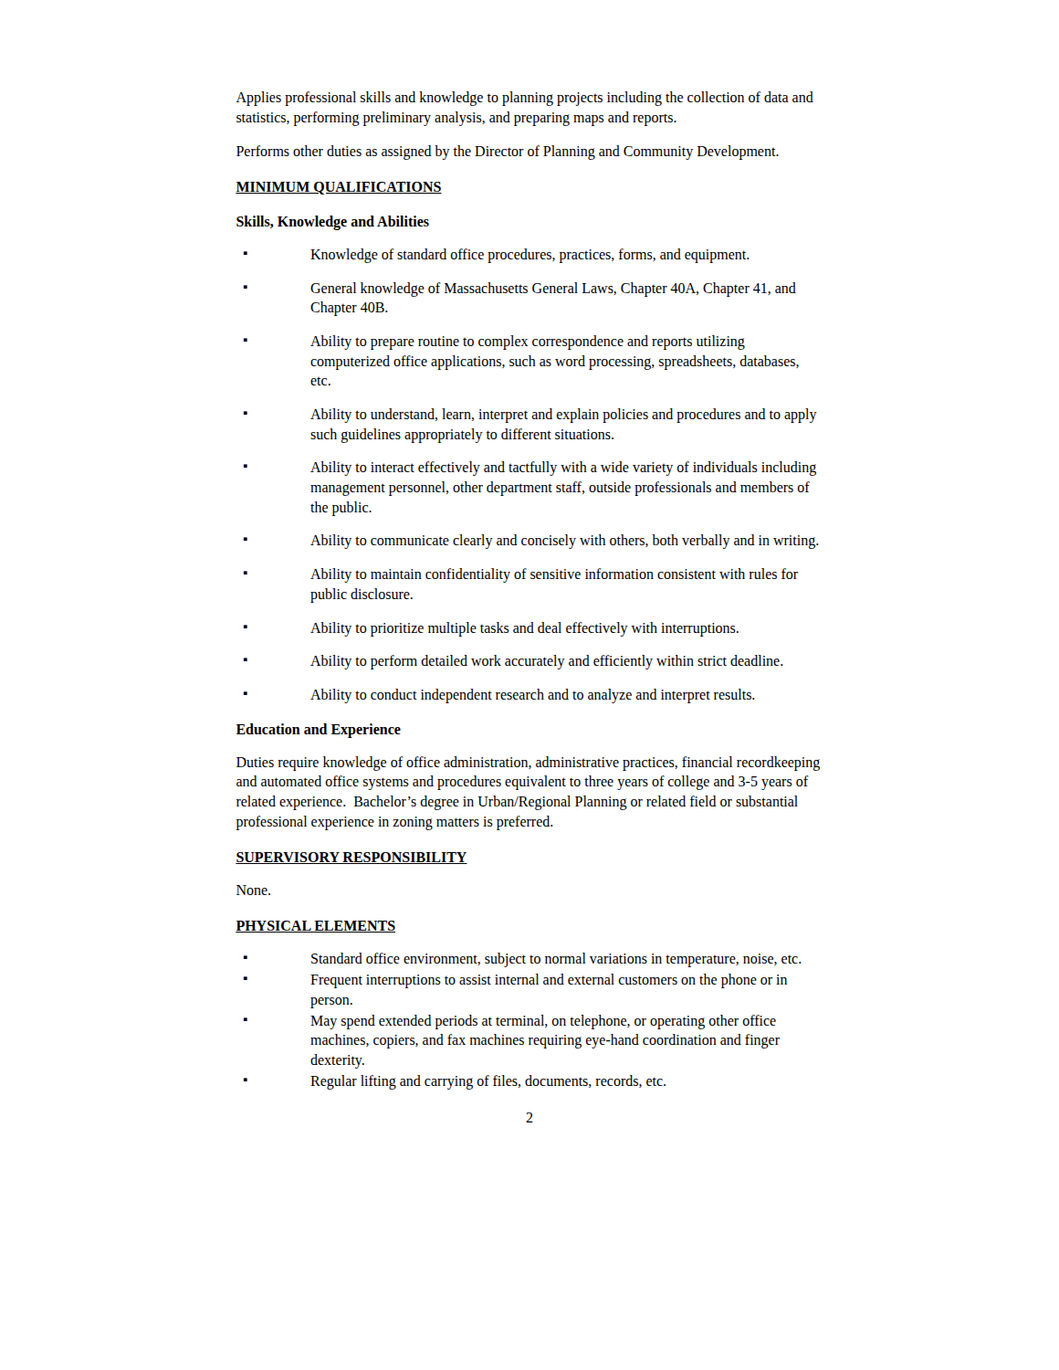Applies professional skills and knowledge to planning projects including the collection of data and statistics, performing preliminary analysis, and preparing maps and reports.
Performs other duties as assigned by the Director of Planning and Community Development.
Minimum Qualifications
Skills, Knowledge and Abilities
Knowledge of standard office procedures, practices, forms, and equipment.
General knowledge of Massachusetts General Laws, Chapter 40A, Chapter 41, and Chapter 40B.
Ability to prepare routine to complex correspondence and reports utilizing computerized office applications, such as word processing, spreadsheets, databases, etc.
Ability to understand, learn, interpret and explain policies and procedures and to apply such guidelines appropriately to different situations.
Ability to interact effectively and tactfully with a wide variety of individuals including management personnel, other department staff, outside professionals and members of the public.
Ability to communicate clearly and concisely with others, both verbally and in writing.
Ability to maintain confidentiality of sensitive information consistent with rules for public disclosure.
Ability to prioritize multiple tasks and deal effectively with interruptions.
Ability to perform detailed work accurately and efficiently within strict deadline.
Ability to conduct independent research and to analyze and interpret results.
Education and Experience
Duties require knowledge of office administration, administrative practices, financial recordkeeping and automated office systems and procedures equivalent to three years of college and 3-5 years of related experience. Bachelor’s degree in Urban/Regional Planning or related field or substantial professional experience in zoning matters is preferred.
Supervisory Responsibility
None.
Physical Elements
Standard office environment, subject to normal variations in temperature, noise, etc.
Frequent interruptions to assist internal and external customers on the phone or in person.
May spend extended periods at terminal, on telephone, or operating other office machines, copiers, and fax machines requiring eye-hand coordination and finger dexterity.
Regular lifting and carrying of files, documents, records, etc.
2